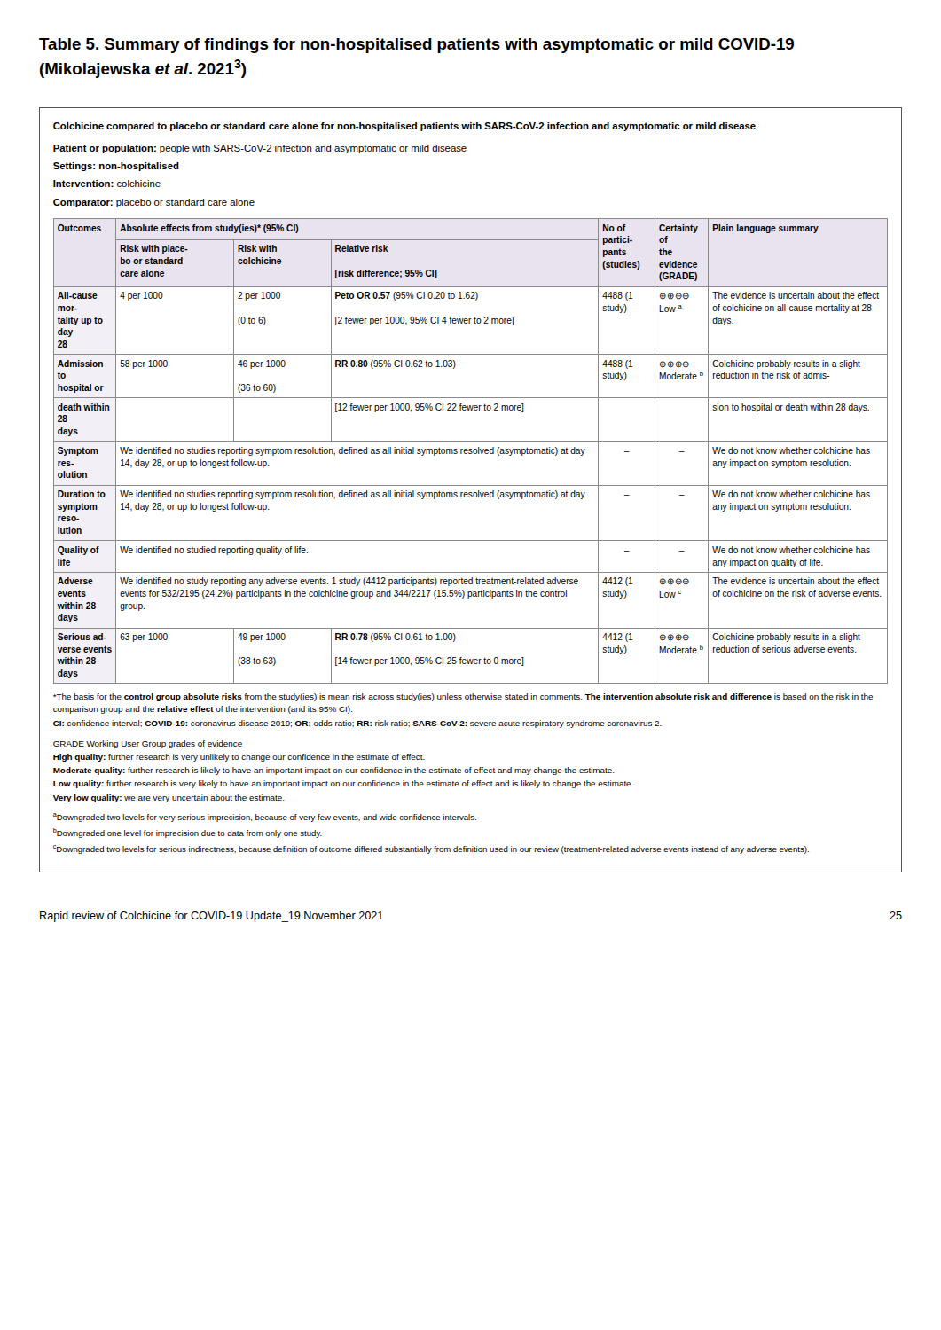Table 5. Summary of findings for non-hospitalised patients with asymptomatic or mild COVID-19 (Mikolajewska et al. 20213)
Colchicine compared to placebo or standard care alone for non-hospitalised patients with SARS-CoV-2 infection and asymptomatic or mild disease
Patient or population: people with SARS-CoV-2 infection and asymptomatic or mild disease
Settings: non-hospitalised
Intervention: colchicine
Comparator: placebo or standard care alone
| Outcomes | Absolute effects from study(ies)* (95% CI) | No of partici- pants (studies) | Certainty of the evidence (GRADE) | Plain language summary |
| --- | --- | --- | --- | --- |
| Risk with place- bo or standard care alone | Risk with colchicine | Relative risk [risk difference; 95% CI] |
| All-cause mor- tality up to day 28 | 4 per 1000 | 2 per 1000 (0 to 6) | Peto OR 0.57 (95% CI 0.20 to 1.62) [2 fewer per 1000, 95% CI 4 fewer to 2 more] | 4488 (1 study) | ⊕⊕⊖⊖ Low a | The evidence is uncertain about the effect of colchicine on all-cause mortality at 28 days. |
| Admission to hospital or | 58 per 1000 | 46 per 1000 (36 to 60) | RR 0.80 (95% CI 0.62 to 1.03) | 4488 (1 study) | ⊕⊕⊕⊖ Moderate b | Colchicine probably results in a slight reduction in the risk of admis- |
| death within 28 days | | | [12 fewer per 1000, 95% CI 22 fewer to 2 more] | | | sion to hospital or death within 28 days. |
| Symptom res- olution | We identified no studies reporting symptom resolution, defined as all initial symptoms resolved (asymptomatic) at day 14, day 28, or up to longest follow-up. | – | – | We do not know whether colchicine has any impact on symptom resolution. |
| Duration to symptom reso- lution | We identified no studies reporting symptom resolution, defined as all initial symptoms resolved (asymptomatic) at day 14, day 28, or up to longest follow-up. | – | – | We do not know whether colchicine has any impact on symptom resolution. |
| Quality of life | We identified no studied reporting quality of life. | – | – | We do not know whether colchicine has any impact on quality of life. |
| Adverse events within 28 days | We identified no study reporting any adverse events. 1 study (4412 participants) reported treatment-related adverse events for 532/2195 (24.2%) participants in the colchicine group and 344/2217 (15.5%) participants in the control group. | 4412 (1 study) | ⊕⊕⊖⊖ Low c | The evidence is uncertain about the effect of colchicine on the risk of adverse events. |
| Serious ad- verse events within 28 days | 63 per 1000 | 49 per 1000 (38 to 63) | RR 0.78 (95% CI 0.61 to 1.00) [14 fewer per 1000, 95% CI 25 fewer to 0 more] | 4412 (1 study) | ⊕⊕⊕⊖ Moderate b | Colchicine probably results in a slight reduction of serious adverse events. |
*The basis for the control group absolute risks from the study(ies) is mean risk across study(ies) unless otherwise stated in comments. The intervention absolute risk and difference is based on the risk in the comparison group and the relative effect of the intervention (and its 95% CI).
CI: confidence interval; COVID-19: coronavirus disease 2019; OR: odds ratio; RR: risk ratio; SARS-CoV-2: severe acute respiratory syndrome coronavirus 2.
GRADE Working User Group grades of evidence
High quality: further research is very unlikely to change our confidence in the estimate of effect.
Moderate quality: further research is likely to have an important impact on our confidence in the estimate of effect and may change the estimate.
Low quality: further research is very likely to have an important impact on our confidence in the estimate of effect and is likely to change the estimate.
Very low quality: we are very uncertain about the estimate.
aDowngraded two levels for very serious imprecision, because of very few events, and wide confidence intervals.
bDowngraded one level for imprecision due to data from only one study.
cDowngraded two levels for serious indirectness, because definition of outcome differed substantially from definition used in our review (treatment-related adverse events instead of any adverse events).
Rapid review of Colchicine for COVID-19 Update_19 November 2021 25